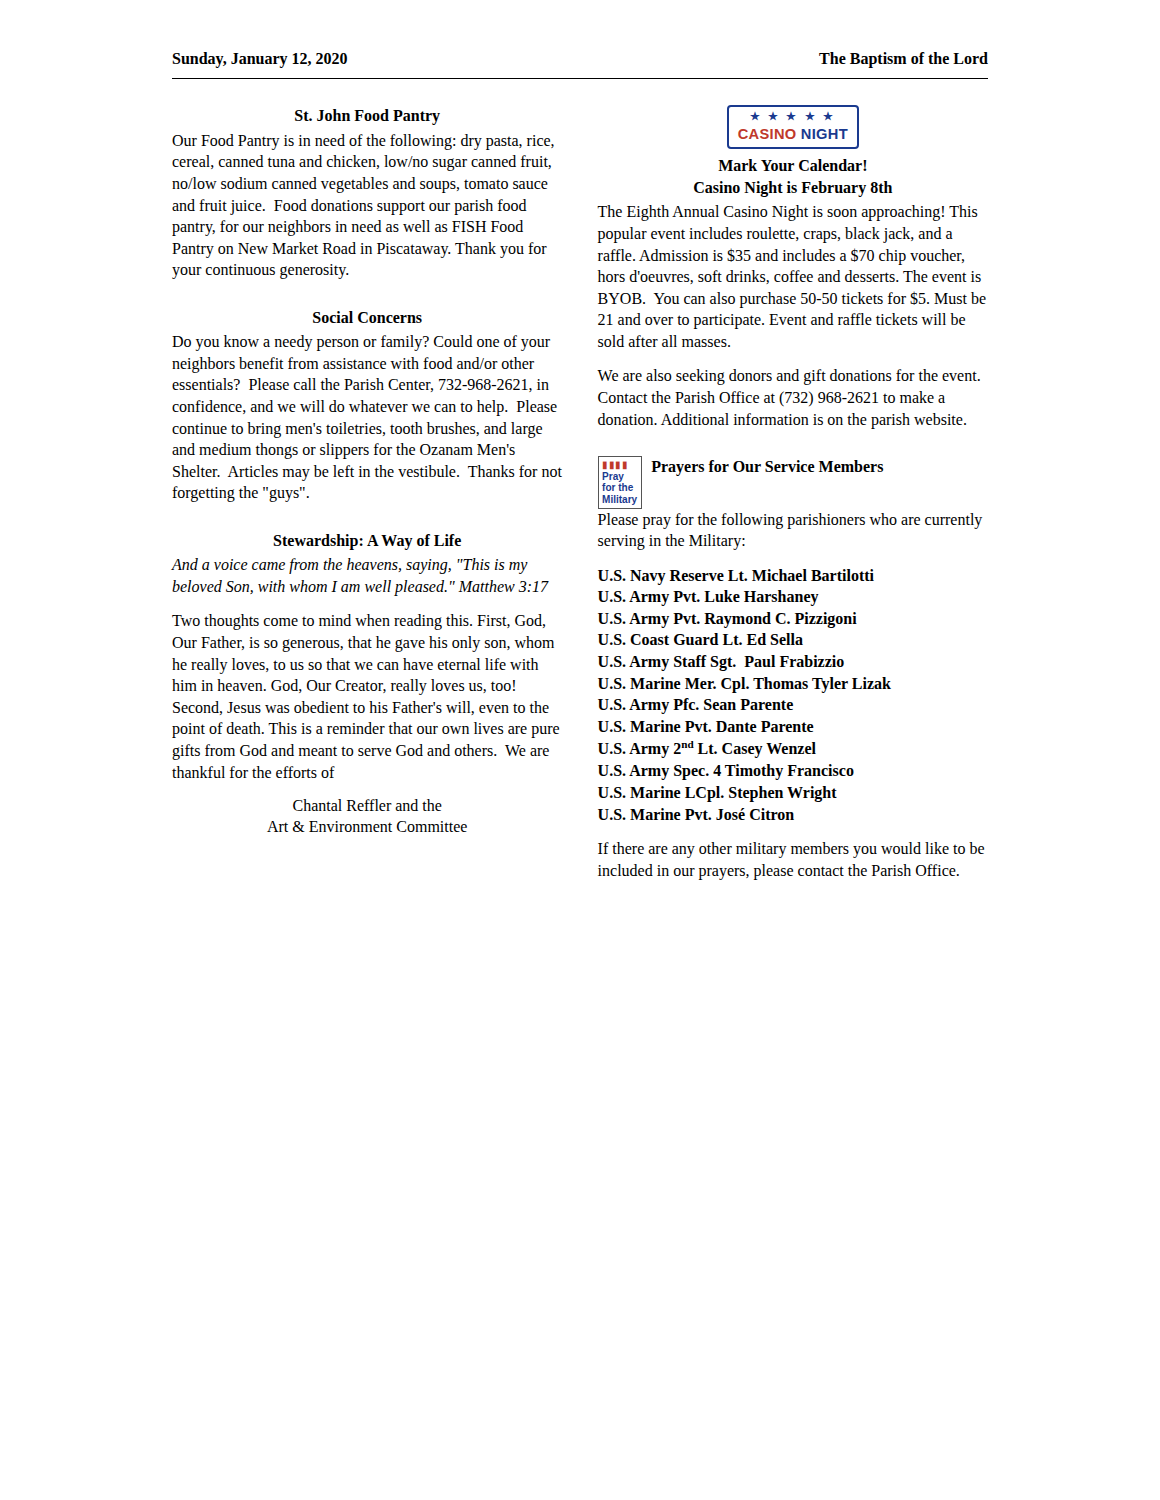Sunday, January 12, 2020 The Baptism of the Lord
St. John Food Pantry
Our Food Pantry is in need of the following: dry pasta, rice, cereal, canned tuna and chicken, low/no sugar canned fruit, no/low sodium canned vegetables and soups, tomato sauce and fruit juice. Food donations support our parish food pantry, for our neighbors in need as well as FISH Food Pantry on New Market Road in Piscataway. Thank you for your continuous generosity.
Social Concerns
Do you know a needy person or family? Could one of your neighbors benefit from assistance with food and/or other essentials? Please call the Parish Center, 732-968-2621, in confidence, and we will do whatever we can to help. Please continue to bring men's toiletries, tooth brushes, and large and medium thongs or slippers for the Ozanam Men's Shelter. Articles may be left in the vestibule. Thanks for not forgetting the "guys".
Stewardship: A Way of Life
And a voice came from the heavens, saying, "This is my beloved Son, with whom I am well pleased." Matthew 3:17
Two thoughts come to mind when reading this. First, God, Our Father, is so generous, that he gave his only son, whom he really loves, to us so that we can have eternal life with him in heaven. God, Our Creator, really loves us, too! Second, Jesus was obedient to his Father's will, even to the point of death. This is a reminder that our own lives are pure gifts from God and meant to serve God and others. We are thankful for the efforts of
Chantal Reffler and the
Art & Environment Committee
★ ★ ★ ★ ★ CASINO NIGHT
Mark Your Calendar!
Casino Night is February 8th
The Eighth Annual Casino Night is soon approaching! This popular event includes roulette, craps, black jack, and a raffle. Admission is $35 and includes a $70 chip voucher, hors d'oeuvres, soft drinks, coffee and desserts. The event is BYOB. You can also purchase 50-50 tickets for $5. Must be 21 and over to participate. Event and raffle tickets will be sold after all masses.
We are also seeking donors and gift donations for the event. Contact the Parish Office at (732) 968-2621 to make a donation. Additional information is on the parish website.
▮▮▮▮
Pray
for the
Military
Prayers for Our Service Members
Please pray for the following parishioners who are currently serving in the Military:
U.S. Navy Reserve Lt. Michael Bartilotti
U.S. Army Pvt. Luke Harshaney
U.S. Army Pvt. Raymond C. Pizzigoni
U.S. Coast Guard Lt. Ed Sella
U.S. Army Staff Sgt. Paul Frabizzio
U.S. Marine Mer. Cpl. Thomas Tyler Lizak
U.S. Army Pfc. Sean Parente
U.S. Marine Pvt. Dante Parente
U.S. Army 2nd Lt. Casey Wenzel
U.S. Army Spec. 4 Timothy Francisco
U.S. Marine LCpl. Stephen Wright
U.S. Marine Pvt. José Citron
If there are any other military members you would like to be included in our prayers, please contact the Parish Office.